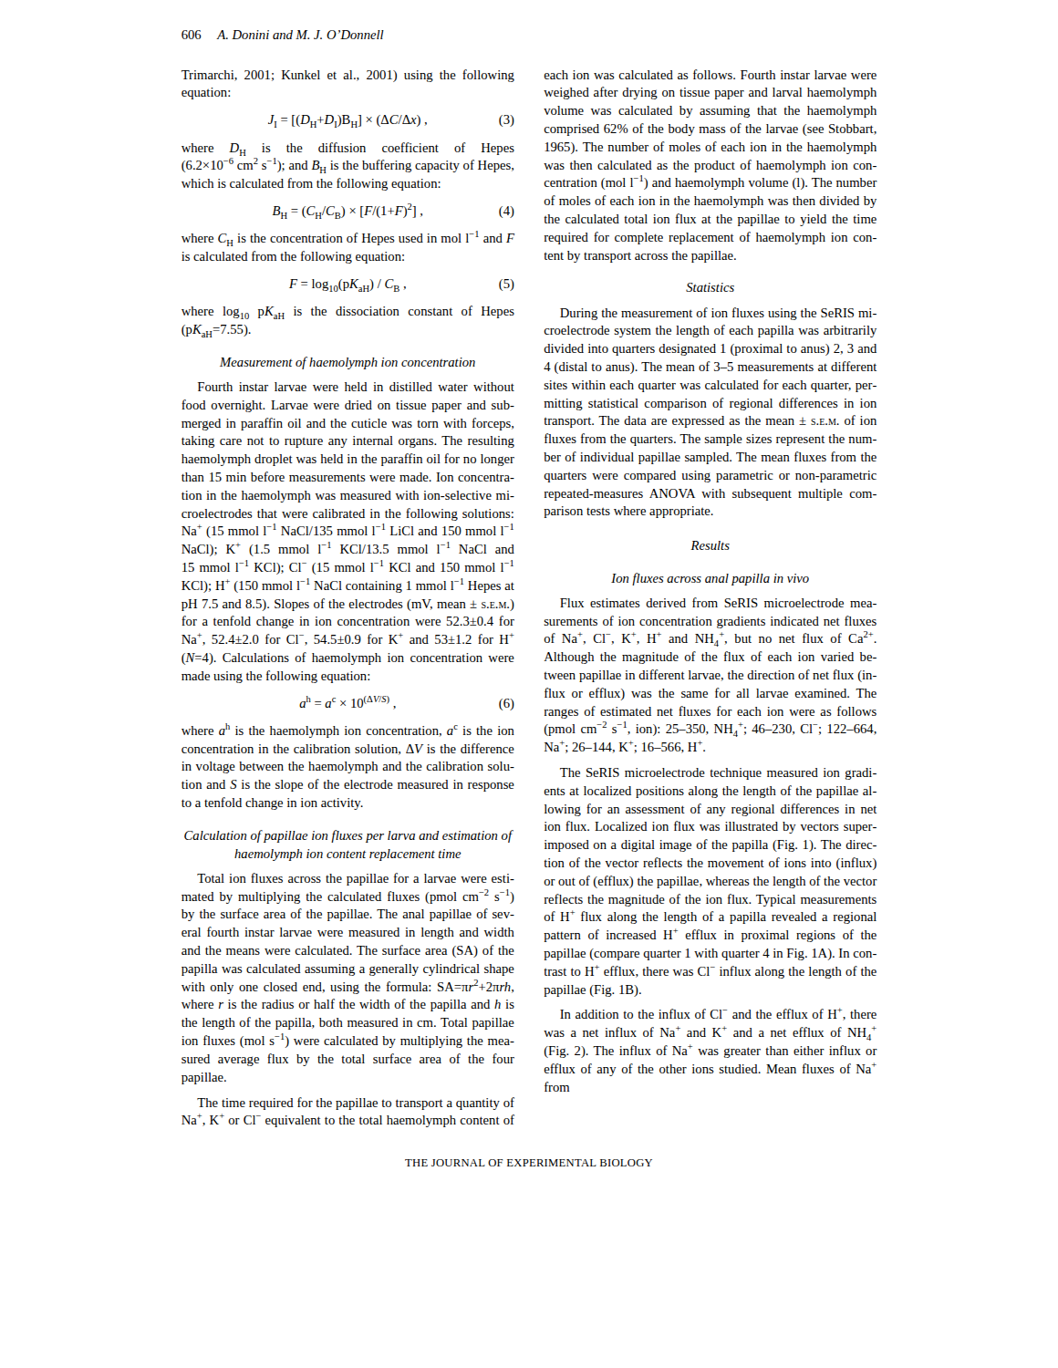606 A. Donini and M. J. O’Donnell
Trimarchi, 2001; Kunkel et al., 2001) using the following equation:
JI = [(DH+DI)BH] × (ΔC/Δx) , (3)
where DH is the diffusion coefficient of Hepes (6.2×10−6 cm2 s−1); and BH is the buffering capacity of Hepes, which is calculated from the following equation:
BH = (CH/CB) × [F/(1+F)2] , (4)
where CH is the concentration of Hepes used in mol l−1 and F is calculated from the following equation:
F = log10(pKaH) / CB , (5)
where log10 pKaH is the dissociation constant of Hepes (pKaH=7.55).
Measurement of haemolymph ion concentration
Fourth instar larvae were held in distilled water without food overnight. Larvae were dried on tissue paper and submerged in paraffin oil and the cuticle was torn with forceps, taking care not to rupture any internal organs. The resulting haemolymph droplet was held in the paraffin oil for no longer than 15 min before measurements were made. Ion concentration in the haemolymph was measured with ion-selective microelectrodes that were calibrated in the following solutions: Na+ (15 mmol l−1 NaCl/135 mmol l−1 LiCl and 150 mmol l−1 NaCl); K+ (1.5 mmol l−1 KCl/13.5 mmol l−1 NaCl and 15 mmol l−1 KCl); Cl− (15 mmol l−1 KCl and 150 mmol l−1 KCl); H+ (150 mmol l−1 NaCl containing 1 mmol l−1 Hepes at pH 7.5 and 8.5). Slopes of the electrodes (mV, mean ± s.e.m.) for a tenfold change in ion concentration were 52.3±0.4 for Na+, 52.4±2.0 for Cl−, 54.5±0.9 for K+ and 53±1.2 for H+ (N=4). Calculations of haemolymph ion concentration were made using the following equation:
ah = ac × 10(ΔV/S) , (6)
where ah is the haemolymph ion concentration, ac is the ion concentration in the calibration solution, ΔV is the difference in voltage between the haemolymph and the calibration solution and S is the slope of the electrode measured in response to a tenfold change in ion activity.
Calculation of papillae ion fluxes per larva and estimation of haemolymph ion content replacement time
Total ion fluxes across the papillae for a larvae were estimated by multiplying the calculated fluxes (pmol cm−2 s−1) by the surface area of the papillae. The anal papillae of several fourth instar larvae were measured in length and width and the means were calculated. The surface area (SA) of the papilla was calculated assuming a generally cylindrical shape with only one closed end, using the formula: SA=πr2+2πrh, where r is the radius or half the width of the papilla and h is the length of the papilla, both measured in cm. Total papillae ion fluxes (mol s−1) were calculated by multiplying the measured average flux by the total surface area of the four papillae.
The time required for the papillae to transport a quantity of Na+, K+ or Cl− equivalent to the total haemolymph content of each ion was calculated as follows. Fourth instar larvae were weighed after drying on tissue paper and larval haemolymph volume was calculated by assuming that the haemolymph comprised 62% of the body mass of the larvae (see Stobbart, 1965). The number of moles of each ion in the haemolymph was then calculated as the product of haemolymph ion concentration (mol l−1) and haemolymph volume (l). The number of moles of each ion in the haemolymph was then divided by the calculated total ion flux at the papillae to yield the time required for complete replacement of haemolymph ion content by transport across the papillae.
Statistics
During the measurement of ion fluxes using the SeRIS microelectrode system the length of each papilla was arbitrarily divided into quarters designated 1 (proximal to anus) 2, 3 and 4 (distal to anus). The mean of 3–5 measurements at different sites within each quarter was calculated for each quarter, permitting statistical comparison of regional differences in ion transport. The data are expressed as the mean ± s.e.m. of ion fluxes from the quarters. The sample sizes represent the number of individual papillae sampled. The mean fluxes from the quarters were compared using parametric or non-parametric repeated-measures ANOVA with subsequent multiple comparison tests where appropriate.
Results
Ion fluxes across anal papilla in vivo
Flux estimates derived from SeRIS microelectrode measurements of ion concentration gradients indicated net fluxes of Na+, Cl−, K+, H+ and NH4+, but no net flux of Ca2+. Although the magnitude of the flux of each ion varied between papillae in different larvae, the direction of net flux (influx or efflux) was the same for all larvae examined. The ranges of estimated net fluxes for each ion were as follows (pmol cm−2 s−1, ion): 25–350, NH4+; 46–230, Cl−; 122–664, Na+; 26–144, K+; 16–566, H+.
The SeRIS microelectrode technique measured ion gradients at localized positions along the length of the papillae allowing for an assessment of any regional differences in net ion flux. Localized ion flux was illustrated by vectors superimposed on a digital image of the papilla (Fig. 1). The direction of the vector reflects the movement of ions into (influx) or out of (efflux) the papillae, whereas the length of the vector reflects the magnitude of the ion flux. Typical measurements of H+ flux along the length of a papilla revealed a regional pattern of increased H+ efflux in proximal regions of the papillae (compare quarter 1 with quarter 4 in Fig. 1A). In contrast to H+ efflux, there was Cl− influx along the length of the papillae (Fig. 1B).
In addition to the influx of Cl− and the efflux of H+, there was a net influx of Na+ and K+ and a net efflux of NH4+ (Fig. 2). The influx of Na+ was greater than either influx or efflux of any of the other ions studied. Mean fluxes of Na+ from
THE JOURNAL OF EXPERIMENTAL BIOLOGY